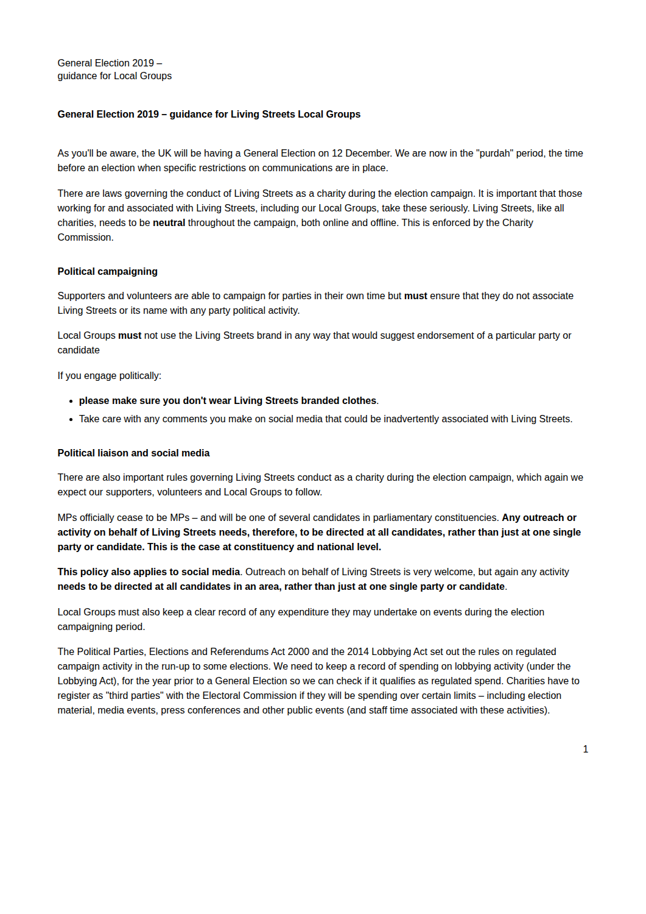General Election 2019 –
guidance for Local Groups
General Election 2019 – guidance for Living Streets Local Groups
As you'll be aware, the UK will be having a General Election on 12 December. We are now in the "purdah" period, the time before an election when specific restrictions on communications are in place.
There are laws governing the conduct of Living Streets as a charity during the election campaign. It is important that those working for and associated with Living Streets, including our Local Groups, take these seriously. Living Streets, like all charities, needs to be neutral throughout the campaign, both online and offline. This is enforced by the Charity Commission.
Political campaigning
Supporters and volunteers are able to campaign for parties in their own time but must ensure that they do not associate Living Streets or its name with any party political activity.
Local Groups must not use the Living Streets brand in any way that would suggest endorsement of a particular party or candidate
If you engage politically:
please make sure you don't wear Living Streets branded clothes.
Take care with any comments you make on social media that could be inadvertently associated with Living Streets.
Political liaison and social media
There are also important rules governing Living Streets conduct as a charity during the election campaign, which again we expect our supporters, volunteers and Local Groups to follow.
MPs officially cease to be MPs – and will be one of several candidates in parliamentary constituencies. Any outreach or activity on behalf of Living Streets needs, therefore, to be directed at all candidates, rather than just at one single party or candidate. This is the case at constituency and national level.
This policy also applies to social media. Outreach on behalf of Living Streets is very welcome, but again any activity needs to be directed at all candidates in an area, rather than just at one single party or candidate.
Local Groups must also keep a clear record of any expenditure they may undertake on events during the election campaigning period.
The Political Parties, Elections and Referendums Act 2000 and the 2014 Lobbying Act set out the rules on regulated campaign activity in the run-up to some elections. We need to keep a record of spending on lobbying activity (under the Lobbying Act), for the year prior to a General Election so we can check if it qualifies as regulated spend. Charities have to register as "third parties" with the Electoral Commission if they will be spending over certain limits – including election material, media events, press conferences and other public events (and staff time associated with these activities).
1